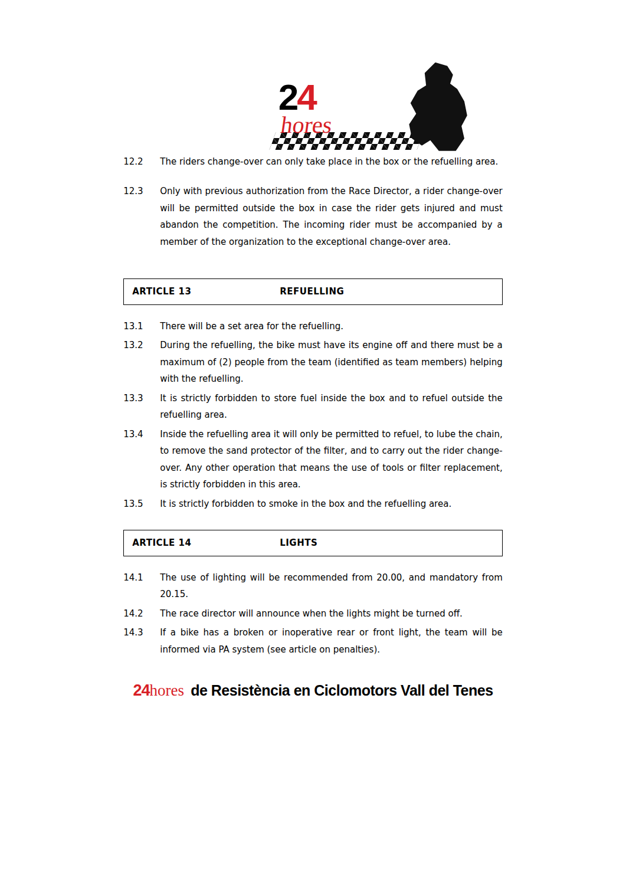24
hores
12.2
The riders change-over can only take place in the box or the refuelling area.
12.3
Only with previous authorization from the Race Director, a rider change-over will be permitted outside the box in case the rider gets injured and must abandon the competition. The incoming rider must be accompanied by a member of the organization to the exceptional change-over area.
ARTICLE 13 REFUELLING
13.1
There will be a set area for the refuelling.
13.2
During the refuelling, the bike must have its engine off and there must be a maximum of (2) people from the team (identified as team members) helping with the refuelling.
13.3
It is strictly forbidden to store fuel inside the box and to refuel outside the refuelling area.
13.4
Inside the refuelling area it will only be permitted to refuel, to lube the chain, to remove the sand protector of the filter, and to carry out the rider change-over. Any other operation that means the use of tools or filter replacement, is strictly forbidden in this area.
13.5
It is strictly forbidden to smoke in the box and the refuelling area.
ARTICLE 14 LIGHTS
14.1
The use of lighting will be recommended from 20.00, and mandatory from 20.15.
14.2
The race director will announce when the lights might be turned off.
14.3
If a bike has a broken or inoperative rear or front light, the team will be informed via PA system (see article on penalties).
24 hores de Resistència en Ciclomotors Vall del Tenes